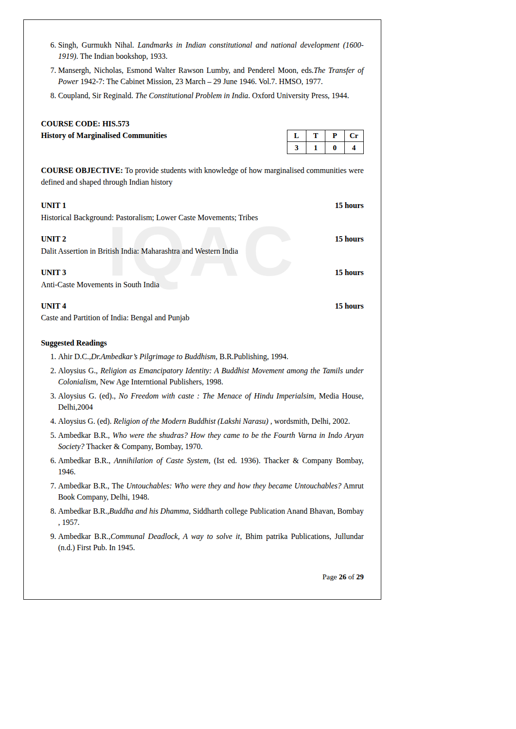IQAC
Singh, Gurmukh Nihal. Landmarks in Indian constitutional and national development (1600-1919). The Indian bookshop, 1933.
Mansergh, Nicholas, Esmond Walter Rawson Lumby, and Penderel Moon, eds.The Transfer of Power 1942-7: The Cabinet Mission, 23 March – 29 June 1946. Vol.7. HMSO, 1977.
Coupland, Sir Reginald. The Constitutional Problem in India. Oxford University Press, 1944.
COURSE CODE: HIS.573
History of Marginalised Communities
| L | T | P | Cr |
| 3 | 1 | 0 | 4 |
COURSE OBJECTIVE: To provide students with knowledge of how marginalised communities were defined and shaped through Indian history
UNIT 115 hours
Historical Background: Pastoralism; Lower Caste Movements; Tribes
UNIT 215 hours
Dalit Assertion in British India: Maharashtra and Western India
UNIT 315 hours
Anti-Caste Movements in South India
UNIT 415 hours
Caste and Partition of India: Bengal and Punjab
Suggested Readings
Ahir D.C.,Dr.Ambedkar’s Pilgrimage to Buddhism, B.R.Publishing, 1994.
Aloysius G., Religion as Emancipatory Identity: A Buddhist Movement among the Tamils under Colonialism, New Age Interntional Publishers, 1998.
Aloysius G. (ed)., No Freedom with caste : The Menace of Hindu Imperialsim, Media House, Delhi,2004
Aloysius G. (ed). Religion of the Modern Buddhist (Lakshi Narasu) , wordsmith, Delhi, 2002.
Ambedkar B.R., Who were the shudras? How they came to be the Fourth Varna in Indo Aryan Society? Thacker & Company, Bombay, 1970.
Ambedkar B.R., Annihilation of Caste System, (Ist ed. 1936). Thacker & Company Bombay, 1946.
Ambedkar B.R., The Untouchables: Who were they and how they became Untouchables? Amrut Book Company, Delhi, 1948.
Ambedkar B.R.,Buddha and his Dhamma, Siddharth college Publication Anand Bhavan, Bombay , 1957.
Ambedkar B.R.,Communal Deadlock, A way to solve it, Bhim patrika Publications, Jullundar (n.d.) First Pub. In 1945.
Page 26 of 29